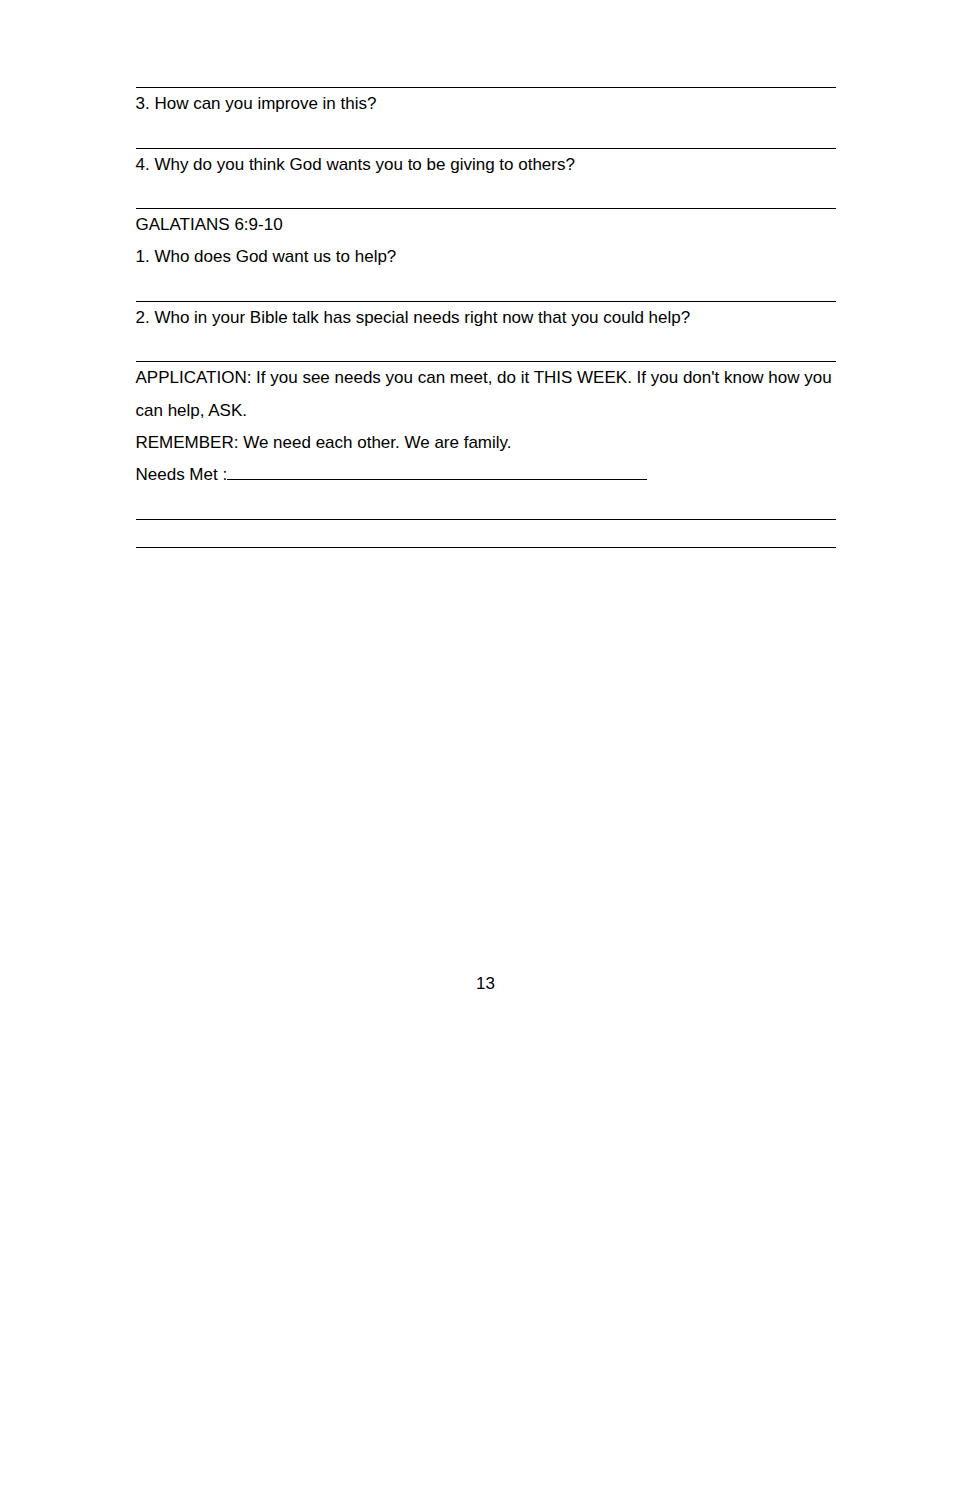3. How can you improve in this?
4. Why do you think God wants you to be giving to others?
GALATIANS 6:9-10
1. Who does God want us to help?
2. Who in your Bible talk has special needs right now that you could help?
APPLICATION: If you see needs you can meet, do it THIS WEEK. If you don't know how you can help, ASK.
REMEMBER: We need each other. We are family.
Needs Met :
13